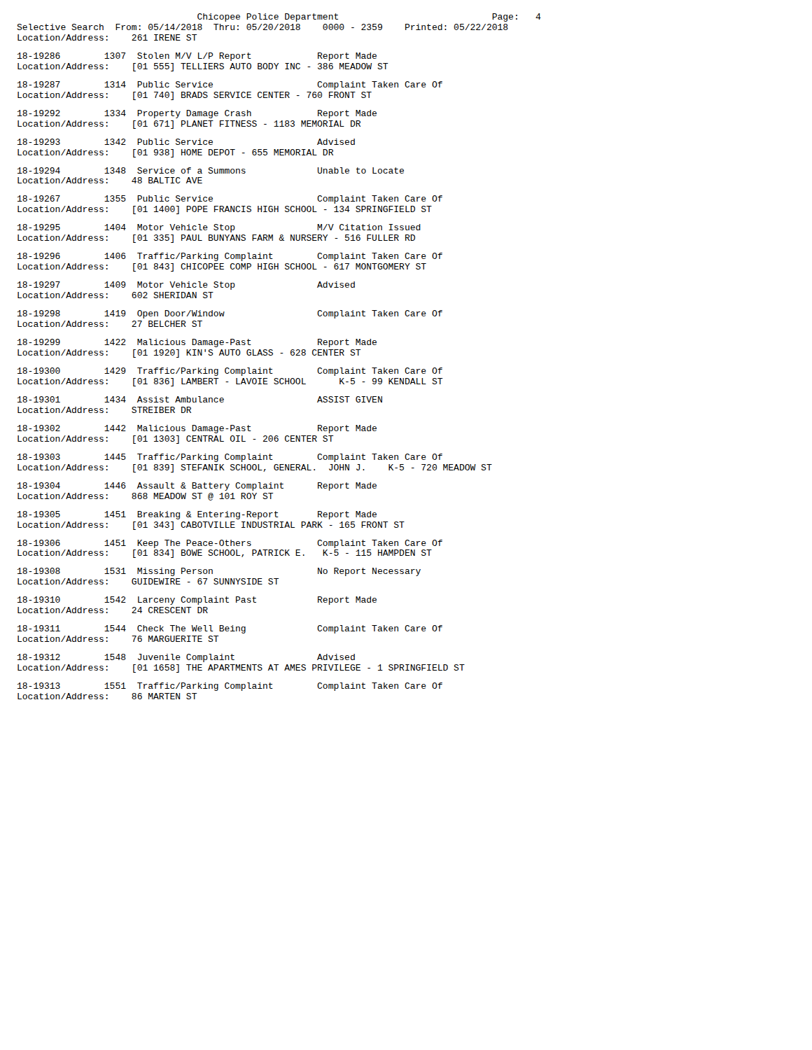Chicopee Police Department                            Page:   4
Selective Search  From: 05/14/2018  Thru: 05/20/2018    0000 - 2359    Printed: 05/22/2018
Location/Address:    261 IRENE ST
18-19286        1307  Stolen M/V L/P Report            Report Made
Location/Address:    [01 555] TELLIERS AUTO BODY INC - 386 MEADOW ST
18-19287        1314  Public Service                   Complaint Taken Care Of
Location/Address:    [01 740] BRADS SERVICE CENTER - 760 FRONT ST
18-19292        1334  Property Damage Crash            Report Made
Location/Address:    [01 671] PLANET FITNESS - 1183 MEMORIAL DR
18-19293        1342  Public Service                   Advised
Location/Address:    [01 938] HOME DEPOT - 655 MEMORIAL DR
18-19294        1348  Service of a Summons             Unable to Locate
Location/Address:    48 BALTIC AVE
18-19267        1355  Public Service                   Complaint Taken Care Of
Location/Address:    [01 1400] POPE FRANCIS HIGH SCHOOL - 134 SPRINGFIELD ST
18-19295        1404  Motor Vehicle Stop               M/V Citation Issued
Location/Address:    [01 335] PAUL BUNYANS FARM & NURSERY - 516 FULLER RD
18-19296        1406  Traffic/Parking Complaint        Complaint Taken Care Of
Location/Address:    [01 843] CHICOPEE COMP HIGH SCHOOL - 617 MONTGOMERY ST
18-19297        1409  Motor Vehicle Stop               Advised
Location/Address:    602 SHERIDAN ST
18-19298        1419  Open Door/Window                 Complaint Taken Care Of
Location/Address:    27 BELCHER ST
18-19299        1422  Malicious Damage-Past            Report Made
Location/Address:    [01 1920] KIN'S AUTO GLASS - 628 CENTER ST
18-19300        1429  Traffic/Parking Complaint        Complaint Taken Care Of
Location/Address:    [01 836] LAMBERT - LAVOIE SCHOOL      K-5 - 99 KENDALL ST
18-19301        1434  Assist Ambulance                 ASSIST GIVEN
Location/Address:    STREIBER DR
18-19302        1442  Malicious Damage-Past            Report Made
Location/Address:    [01 1303] CENTRAL OIL - 206 CENTER ST
18-19303        1445  Traffic/Parking Complaint        Complaint Taken Care Of
Location/Address:    [01 839] STEFANIK SCHOOL, GENERAL.  JOHN J.    K-5 - 720 MEADOW ST
18-19304        1446  Assault & Battery Complaint      Report Made
Location/Address:    868 MEADOW ST @ 101 ROY ST
18-19305        1451  Breaking & Entering-Report       Report Made
Location/Address:    [01 343] CABOTVILLE INDUSTRIAL PARK - 165 FRONT ST
18-19306        1451  Keep The Peace-Others            Complaint Taken Care Of
Location/Address:    [01 834] BOWE SCHOOL, PATRICK E.   K-5 - 115 HAMPDEN ST
18-19308        1531  Missing Person                   No Report Necessary
Location/Address:    GUIDEWIRE - 67 SUNNYSIDE ST
18-19310        1542  Larceny Complaint Past           Report Made
Location/Address:    24 CRESCENT DR
18-19311        1544  Check The Well Being             Complaint Taken Care Of
Location/Address:    76 MARGUERITE ST
18-19312        1548  Juvenile Complaint               Advised
Location/Address:    [01 1658] THE APARTMENTS AT AMES PRIVILEGE - 1 SPRINGFIELD ST
18-19313        1551  Traffic/Parking Complaint        Complaint Taken Care Of
Location/Address:    86 MARTEN ST